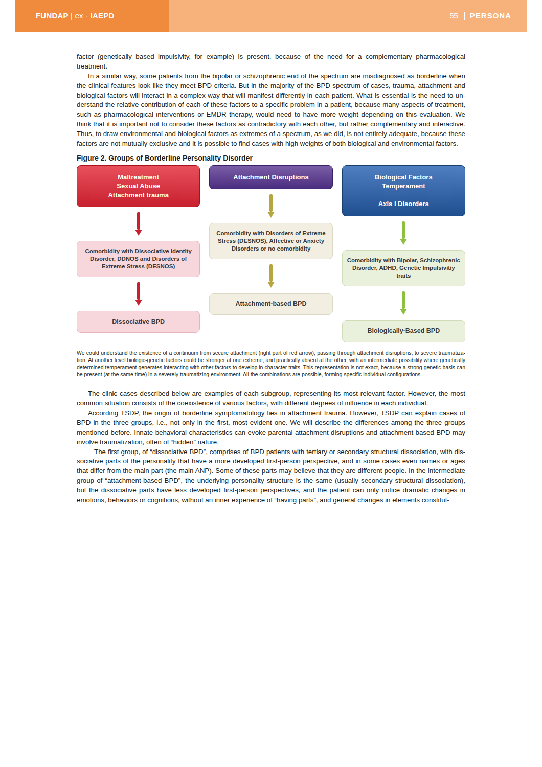FUNDAP | ex - IAEPD
55 PERSONA
factor (genetically based impulsivity, for example) is present, because of the need for a complementary pharmacological treatment.
In a similar way, some patients from the bipolar or schizophrenic end of the spectrum are misdiagnosed as borderline when the clinical features look like they meet BPD criteria. But in the majority of the BPD spectrum of cases, trauma, attachment and biological factors will interact in a complex way that will manifest differently in each patient. What is essential is the need to understand the relative contribution of each of these factors to a specific problem in a patient, because many aspects of treatment, such as pharmacological interventions or EMDR therapy, would need to have more weight depending on this evaluation. We think that it is important not to consider these factors as contradictory with each other, but rather complementary and interactive. Thus, to draw environmental and biological factors as extremes of a spectrum, as we did, is not entirely adequate, because these factors are not mutually exclusive and it is possible to find cases with high weights of both biological and environmental factors.
Figure 2. Groups of Borderline Personality Disorder
Maltreatment
Sexual Abuse
Attachment trauma
Comorbidity with Dissociative Identity Disorder, DDNOS and Disorders of Extreme Stress (DESNOS)
Dissociative BPD
Attachment Disruptions
Comorbidity with Disorders of Extreme Stress (DESNOS), Affective or Anxiety Disorders or no comorbidity
Attachment-based BPD
Biological Factors
Temperament
Axis I Disorders
Comorbidity with Bipolar, Schizophrenic Disorder, ADHD, Genetic Impulsivitiy traits
Biologically-Based BPD
We could understand the existence of a continuum from secure attachment (right part of red arrow), passing through attachment disruptions, to severe traumatization. At another level biologic-genetic factors could be stronger at one extreme, and practically absent at the other, with an intermediate possibility where genetically determined temperament generates interacting with other factors to develop in character traits. This representation is not exact, because a strong genetic basis can be present (at the same time) in a severely traumatizing environment. All the combinations are possible, forming specific individual configurations.
The clinic cases described below are examples of each subgroup, representing its most relevant factor. However, the most common situation consists of the coexistence of various factors, with different degrees of influence in each individual.
According TSDP, the origin of borderline symptomatology lies in attachment trauma. However, TSDP can explain cases of BPD in the three groups, i.e., not only in the first, most evident one. We will describe the differences among the three groups mentioned before. Innate behavioral characteristics can evoke parental attachment disruptions and attachment based BPD may involve traumatization, often of “hidden” nature.
The first group, of “dissociative BPD”, comprises of BPD patients with tertiary or secondary structural dissociation, with dissociative parts of the personality that have a more developed first-person perspective, and in some cases even names or ages that differ from the main part (the main ANP). Some of these parts may believe that they are different people. In the intermediate group of “attachment-based BPD”, the underlying personality structure is the same (usually secondary structural dissociation), but the dissociative parts have less developed first-person perspectives, and the patient can only notice dramatic changes in emotions, behaviors or cognitions, without an inner experience of “having parts”, and general changes in elements constitut-